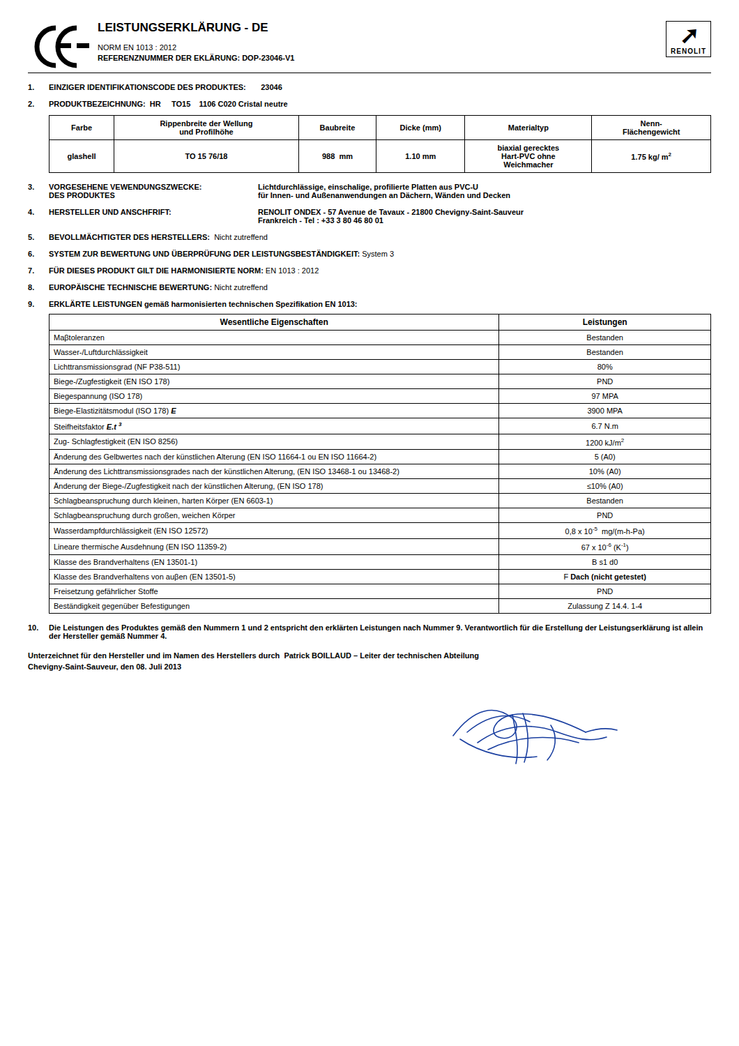LEISTUNGSERKLÄRUNG - DE
NORM EN 1013 : 2012
REFERENZNUMMER DER EKLÄRUNG: DOP-23046-V1
➚
RENOLIT
EINZIGER IDENTIFIKATIONSCODE DES PRODUKTES: 23046
PRODUKTBEZEICHNUNG: HR TO15 1106 C020 Cristal neutre
| Farbe | Rippenbreite der Wellung und Profilhöhe | Baubreite | Dicke (mm) | Materialtyp | Nenn- Flächengewicht |
| --- | --- | --- | --- | --- | --- |
| glashell | TO 15 76/18 | 988 mm | 1.10 mm | biaxial gerecktes Hart-PVC ohne Weichmacher | 1.75 kg/ m 2 |
VORGESEHENE VEWENDUNGSZWECKE:
DES PRODUKTES
Lichtdurchlässige, einschalige, profilierte Platten aus PVC-U
für Innen- und Außenanwendungen an Dächern, Wänden und Decken
HERSTELLER UND ANSCHFRIFT:
RENOLIT ONDEX - 57 Avenue de Tavaux - 21800 Chevigny-Saint-Sauveur
Frankreich - Tel : +33 3 80 46 80 01
BEVOLLMÄCHTIGTER DES HERSTELLERS: Nicht zutreffend
SYSTEM ZUR BEWERTUNG UND ÜBERPRÜFUNG DER LEISTUNGSBESTÄNDIGKEIT: System 3
FÜR DIESES PRODUKT GILT DIE HARMONISIERTE NORM: EN 1013 : 2012
EUROPÄISCHE TECHNISCHE BEWERTUNG: Nicht zutreffend
ERKLÄRTE LEISTUNGEN gemäß harmonisierten technischen Spezifikation EN 1013:
| Wesentliche Eigenschaften | Leistungen |
| --- | --- |
| Maβtoleranzen | Bestanden |
| Wasser-/Luftdurchlässigkeit | Bestanden |
| Lichttransmissionsgrad (NF P38-511) | 80% |
| Biege-/Zugfestigkeit (EN ISO 178) | PND |
| Biegespannung (ISO 178) | 97 MPA |
| Biege-Elastizitätsmodul (ISO 178) E | 3900 MPA |
| Steifheitsfaktor E.t 3 | 6.7 N.m |
| Zug- Schlagfestigkeit (EN ISO 8256) | 1200 kJ/m 2 |
| Änderung des Gelbwertes nach der künstlichen Alterung (EN ISO 11664-1 ou EN ISO 11664-2) | 5 (A0) |
| Änderung des Lichttransmissionsgrades nach der künstlichen Alterung, (EN ISO 13468-1 ou 13468-2) | 10% (A0) |
| Änderung der Biege-/Zugfestigkeit nach der künstlichen Alterung, (EN ISO 178) | ≤10% (A0) |
| Schlagbeanspruchung durch kleinen, harten Körper (EN 6603-1) | Bestanden |
| Schlagbeanspruchung durch großen, weichen Körper | PND |
| Wasserdampfdurchlässigkeit (EN ISO 12572) | 0,8 x 10 -5 mg/(m-h-Pa) |
| Lineare thermische Ausdehnung (EN ISO 11359-2) | 67 x 10 -6 (K -1 ) |
| Klasse des Brandverhaltens (EN 13501-1) | B s1 d0 |
| Klasse des Brandverhaltens von auβen (EN 13501-5) | F Dach (nicht getestet) |
| Freisetzung gefährlicher Stoffe | PND |
| Beständigkeit gegenüber Befestigungen | Zulassung Z 14.4. 1-4 |
Die Leistungen des Produktes gemäß den Nummern 1 und 2 entspricht den erklärten Leistungen nach Nummer 9. Verantwortlich für die Erstellung der Leistungserklärung ist allein der Hersteller gemäß Nummer 4.
Unterzeichnet für den Hersteller und im Namen des Herstellers durch Patrick BOILLAUD – Leiter der technischen Abteilung
Chevigny-Saint-Sauveur, den 08. Juli 2013